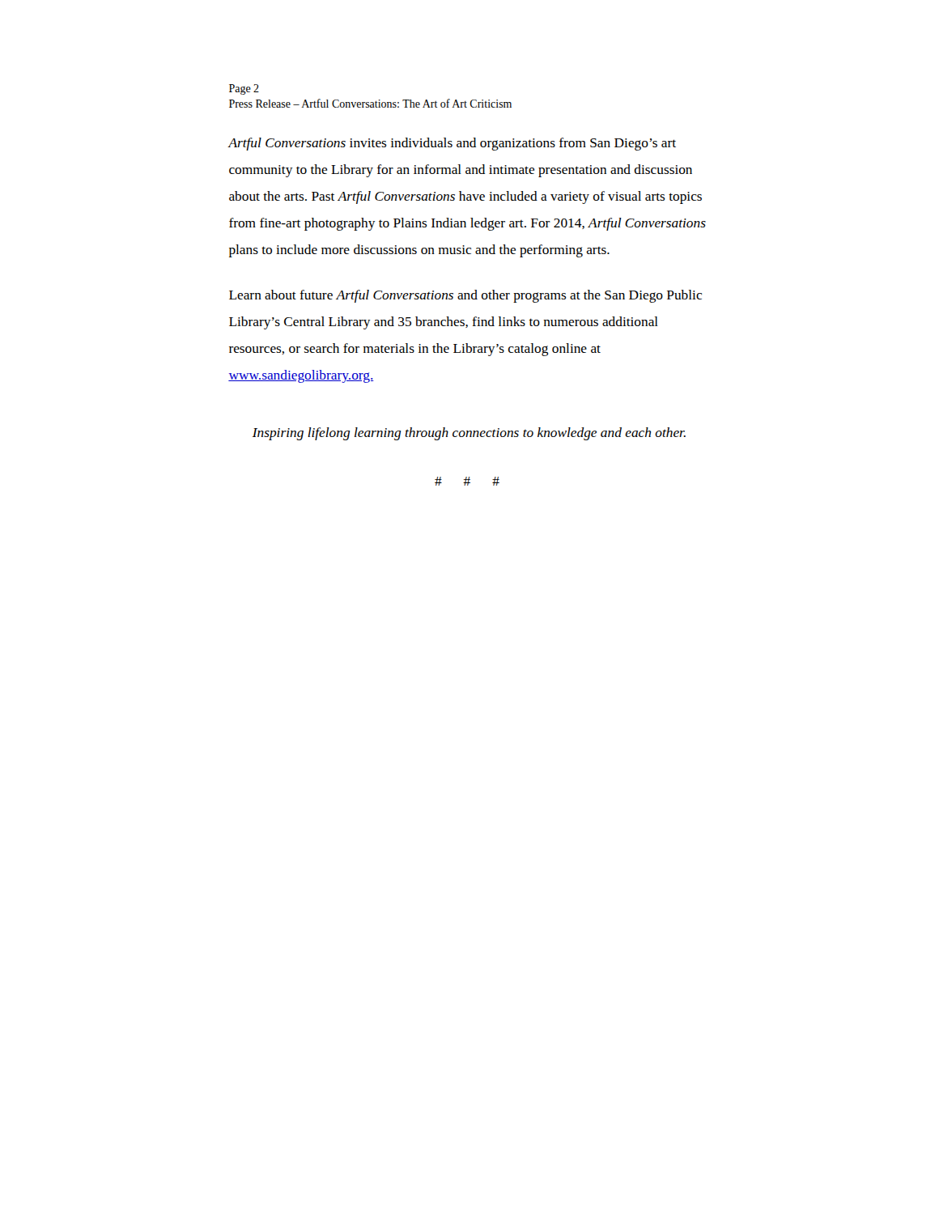Page 2
Press Release – Artful Conversations: The Art of Art Criticism
Artful Conversations invites individuals and organizations from San Diego’s art community to the Library for an informal and intimate presentation and discussion about the arts. Past Artful Conversations have included a variety of visual arts topics from fine-art photography to Plains Indian ledger art. For 2014, Artful Conversations plans to include more discussions on music and the performing arts.
Learn about future Artful Conversations and other programs at the San Diego Public Library’s Central Library and 35 branches, find links to numerous additional resources, or search for materials in the Library’s catalog online at www.sandiegolibrary.org.
Inspiring lifelong learning through connections to knowledge and each other.
# # #